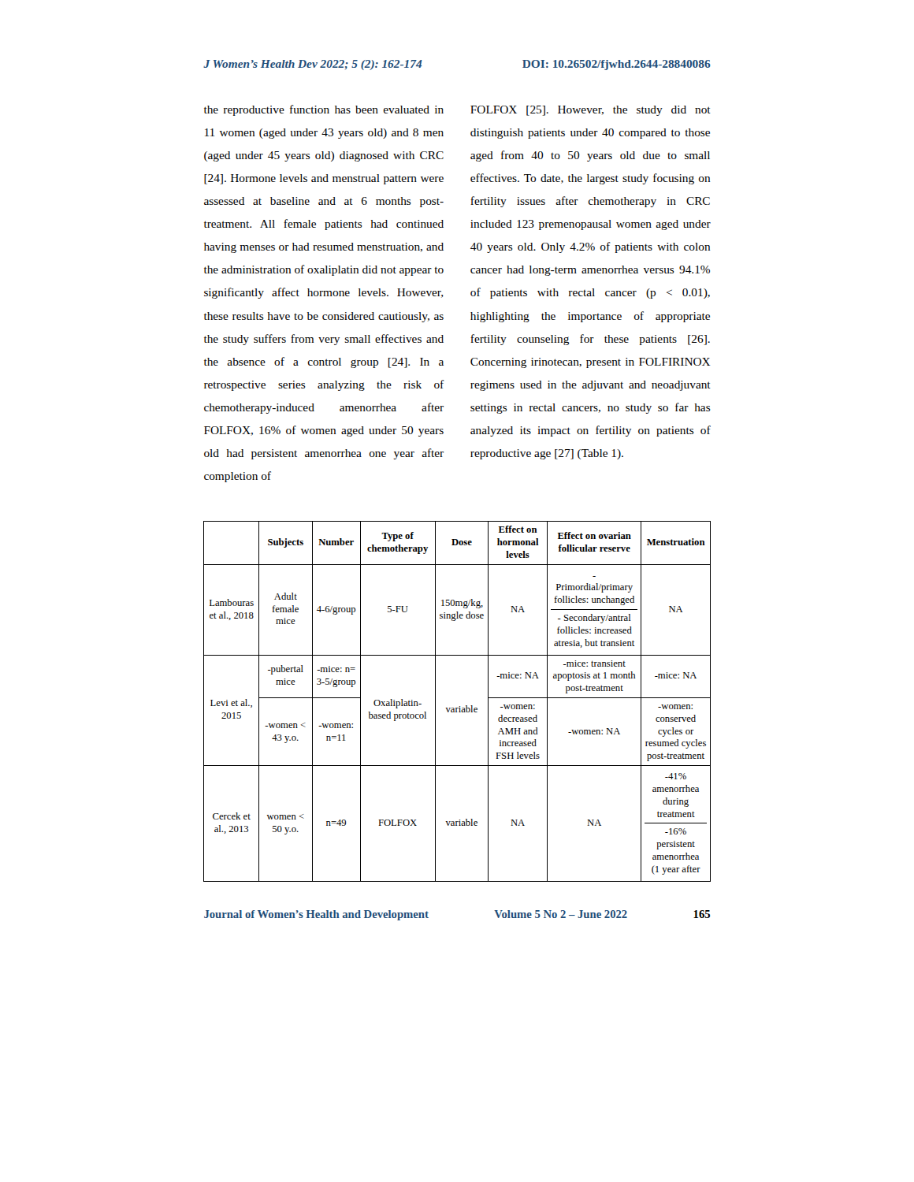J Women’s Health Dev 2022; 5 (2): 162-174
DOI: 10.26502/fjwhd.2644-28840086
the reproductive function has been evaluated in 11 women (aged under 43 years old) and 8 men (aged under 45 years old) diagnosed with CRC [24]. Hormone levels and menstrual pattern were assessed at baseline and at 6 months post-treatment. All female patients had continued having menses or had resumed menstruation, and the administration of oxaliplatin did not appear to significantly affect hormone levels. However, these results have to be considered cautiously, as the study suffers from very small effectives and the absence of a control group [24]. In a retrospective series analyzing the risk of chemotherapy-induced amenorrhea after FOLFOX, 16% of women aged under 50 years old had persistent amenorrhea one year after completion of
FOLFOX [25]. However, the study did not distinguish patients under 40 compared to those aged from 40 to 50 years old due to small effectives. To date, the largest study focusing on fertility issues after chemotherapy in CRC included 123 premenopausal women aged under 40 years old. Only 4.2% of patients with colon cancer had long-term amenorrhea versus 94.1% of patients with rectal cancer (p < 0.01), highlighting the importance of appropriate fertility counseling for these patients [26]. Concerning irinotecan, present in FOLFIRINOX regimens used in the adjuvant and neoadjuvant settings in rectal cancers, no study so far has analyzed its impact on fertility on patients of reproductive age [27] (Table 1).
| | Subjects | Number | Type of chemotherapy | Dose | Effect on hormonal levels | Effect on ovarian follicular reserve | Menstruation |
| --- | --- | --- | --- | --- | --- | --- | --- |
| Lambouras et al., 2018 | Adult female mice | 4-6/group | 5-FU | 150mg/kg, single dose | NA | - Primordial/primary follicles: unchanged - Secondary/antral follicles: increased atresia, but transient | NA |
| Levi et al., 2015 | -pubertal mice | -mice: n= 3-5/group | Oxaliplatin-based protocol | variable | -mice: NA | -mice: transient apoptosis at 1 month post-treatment | -mice: NA |
| -women < 43 y.o. | -women: n=11 | -women: decreased AMH and increased FSH levels | -women: NA | -women: conserved cycles or resumed cycles post-treatment |
| Cercek et al., 2013 | women < 50 y.o. | n=49 | FOLFOX | variable | NA | NA | -41% amenorrhea during treatment -16% persistent amenorrhea (1 year after |
Journal of Women’s Health and Development
Volume 5 No 2 – June 2022
165